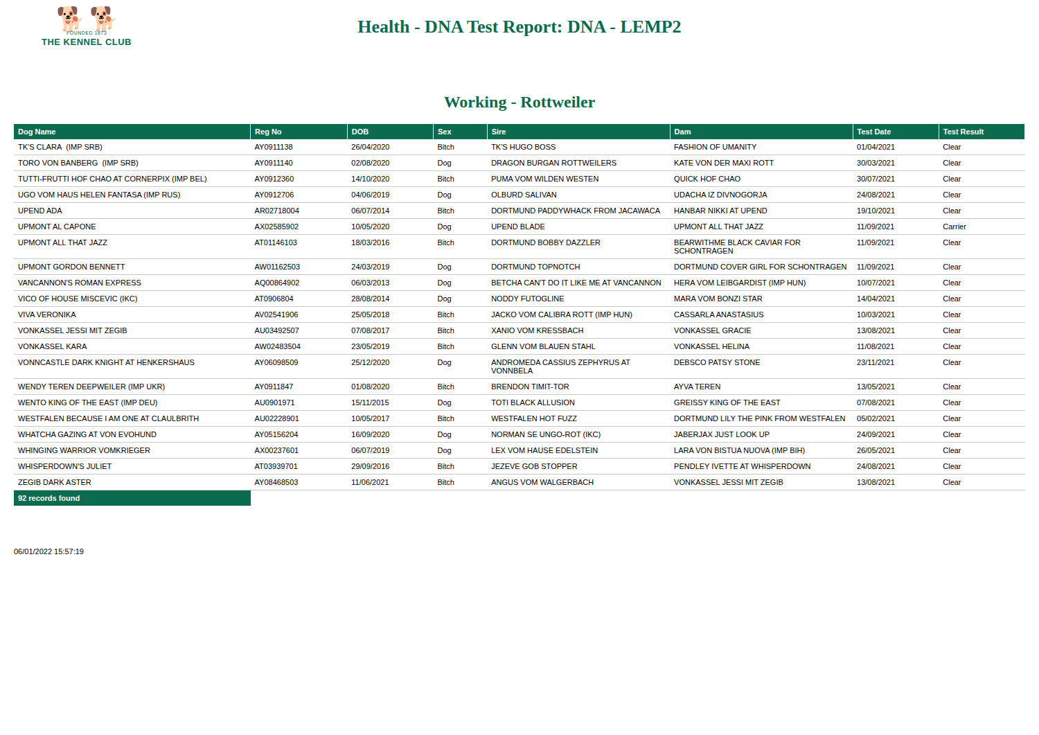🐕 🐕
FOUNDED 1873
THE KENNEL CLUB
Health - DNA Test Report: DNA - LEMP2
Working - Rottweiler
| Dog Name | Reg No | DOB | Sex | Sire | Dam | Test Date | Test Result |
| --- | --- | --- | --- | --- | --- | --- | --- |
| TK'S CLARA (IMP SRB) | AY0911138 | 26/04/2020 | Bitch | TK'S HUGO BOSS | FASHION OF UMANITY | 01/04/2021 | Clear |
| TORO VON BANBERG (IMP SRB) | AY0911140 | 02/08/2020 | Dog | DRAGON BURGAN ROTTWEILERS | KATE VON DER MAXI ROTT | 30/03/2021 | Clear |
| TUTTI-FRUTTI HOF CHAO AT CORNERPIX (IMP BEL) | AY0912360 | 14/10/2020 | Bitch | PUMA VOM WILDEN WESTEN | QUICK HOF CHAO | 30/07/2021 | Clear |
| UGO VOM HAUS HELEN FANTASA (IMP RUS) | AY0912706 | 04/06/2019 | Dog | OLBURD SALIVAN | UDACHA IZ DIVNOGORJA | 24/08/2021 | Clear |
| UPEND ADA | AR02718004 | 06/07/2014 | Bitch | DORTMUND PADDYWHACK FROM JACAWACA | HANBAR NIKKI AT UPEND | 19/10/2021 | Clear |
| UPMONT AL CAPONE | AX02585902 | 10/05/2020 | Dog | UPEND BLADE | UPMONT ALL THAT JAZZ | 11/09/2021 | Carrier |
| UPMONT ALL THAT JAZZ | AT01146103 | 18/03/2016 | Bitch | DORTMUND BOBBY DAZZLER | BEARWITHME BLACK CAVIAR FOR SCHONTRAGEN | 11/09/2021 | Clear |
| UPMONT GORDON BENNETT | AW01162503 | 24/03/2019 | Dog | DORTMUND TOPNOTCH | DORTMUND COVER GIRL FOR SCHONTRAGEN | 11/09/2021 | Clear |
| VANCANNON'S ROMAN EXPRESS | AQ00864902 | 06/03/2013 | Dog | BETCHA CAN'T DO IT LIKE ME AT VANCANNON | HERA VOM LEIBGARDIST (IMP HUN) | 10/07/2021 | Clear |
| VICO OF HOUSE MISCEVIC (IKC) | AT0906804 | 28/08/2014 | Dog | NODDY FUTOGLINE | MARA VOM BONZI STAR | 14/04/2021 | Clear |
| VIVA VERONIKA | AV02541906 | 25/05/2018 | Bitch | JACKO VOM CALIBRA ROTT (IMP HUN) | CASSARLA ANASTASIUS | 10/03/2021 | Clear |
| VONKASSEL JESSI MIT ZEGIB | AU03492507 | 07/08/2017 | Bitch | XANIO VOM KRESSBACH | VONKASSEL GRACIE | 13/08/2021 | Clear |
| VONKASSEL KARA | AW02483504 | 23/05/2019 | Bitch | GLENN VOM BLAUEN STAHL | VONKASSEL HELINA | 11/08/2021 | Clear |
| VONNCASTLE DARK KNIGHT AT HENKERSHAUS | AY06098509 | 25/12/2020 | Dog | ANDROMEDA CASSIUS ZEPHYRUS AT VONNBELA | DEBSCO PATSY STONE | 23/11/2021 | Clear |
| WENDY TEREN DEEPWEILER (IMP UKR) | AY0911847 | 01/08/2020 | Bitch | BRENDON TIMIT-TOR | AYVA TEREN | 13/05/2021 | Clear |
| WENTO KING OF THE EAST (IMP DEU) | AU0901971 | 15/11/2015 | Dog | TOTI BLACK ALLUSION | GREISSY KING OF THE EAST | 07/08/2021 | Clear |
| WESTFALEN BECAUSE I AM ONE AT CLAULBRITH | AU02228901 | 10/05/2017 | Bitch | WESTFALEN HOT FUZZ | DORTMUND LILY THE PINK FROM WESTFALEN | 05/02/2021 | Clear |
| WHATCHA GAZING AT VON EVOHUND | AY05156204 | 16/09/2020 | Dog | NORMAN SE UNGO-ROT (IKC) | JABERJAX JUST LOOK UP | 24/09/2021 | Clear |
| WHINGING WARRIOR VOMKRIEGER | AX00237601 | 06/07/2019 | Dog | LEX VOM HAUSE EDELSTEIN | LARA VON BISTUA NUOVA (IMP BIH) | 26/05/2021 | Clear |
| WHISPERDOWN'S JULIET | AT03939701 | 29/09/2016 | Bitch | JEZEVE GOB STOPPER | PENDLEY IVETTE AT WHISPERDOWN | 24/08/2021 | Clear |
| ZEGIB DARK ASTER | AY08468503 | 11/06/2021 | Bitch | ANGUS VOM WALGERBACH | VONKASSEL JESSI MIT ZEGIB | 13/08/2021 | Clear |
| 92 records found | | | | | | | |
06/01/2022 15:57:19